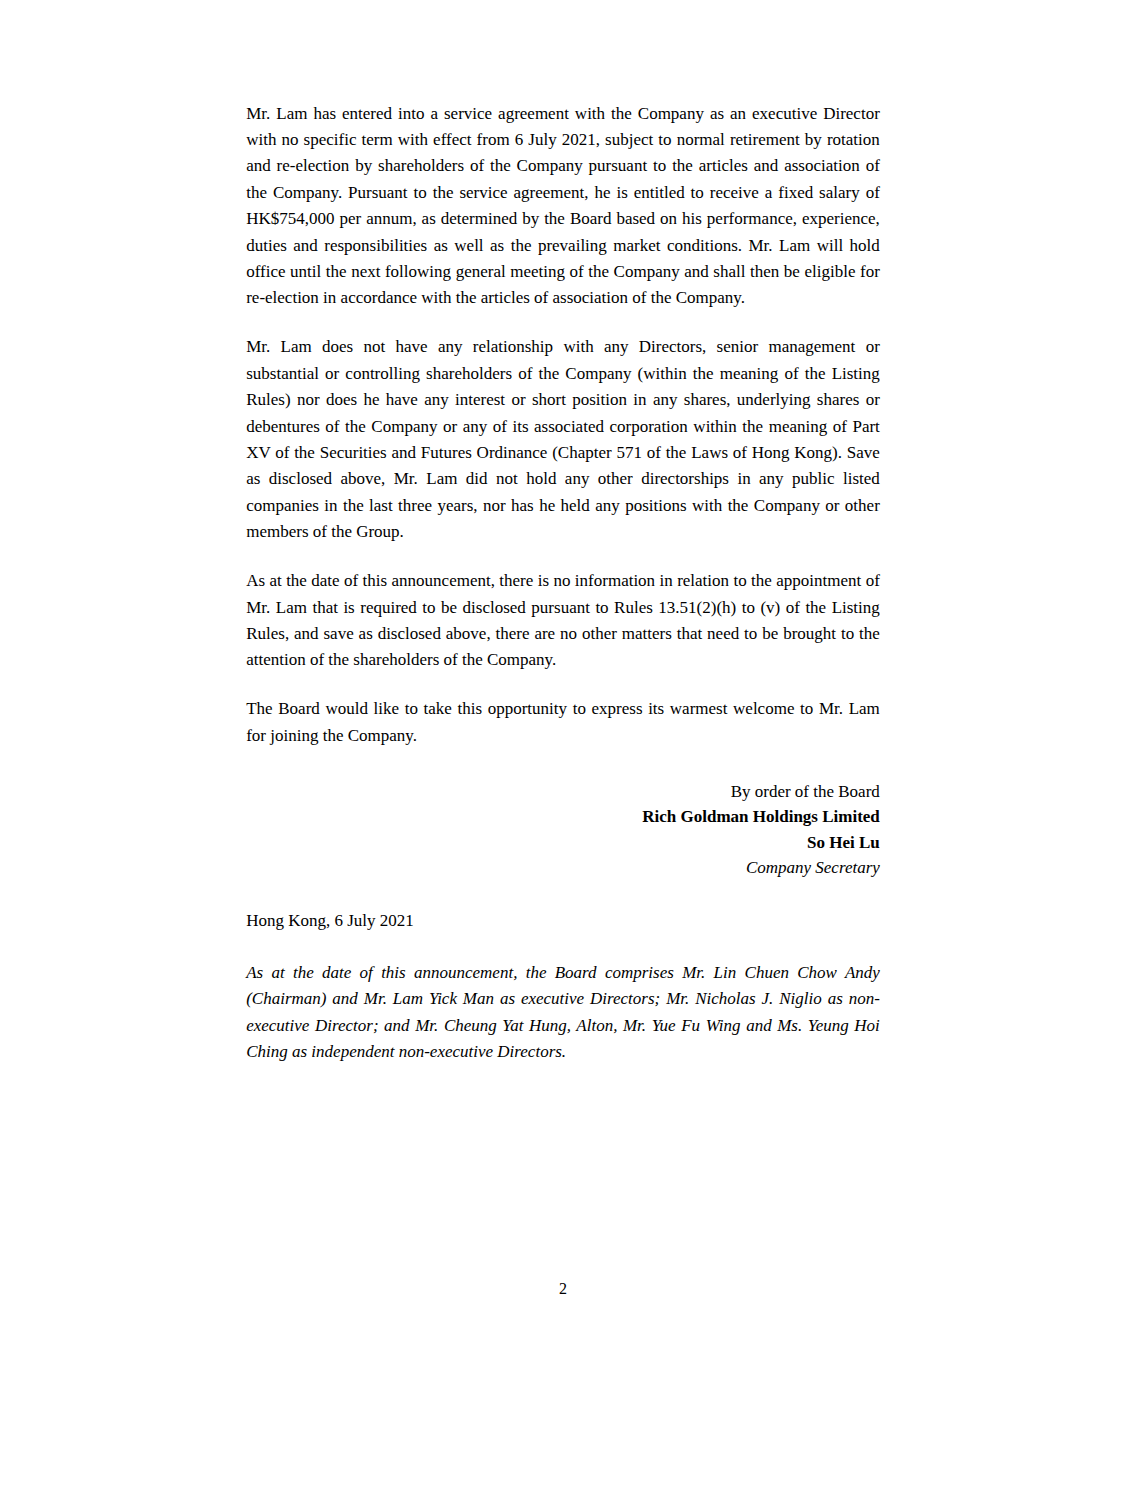Mr. Lam has entered into a service agreement with the Company as an executive Director with no specific term with effect from 6 July 2021, subject to normal retirement by rotation and re-election by shareholders of the Company pursuant to the articles and association of the Company. Pursuant to the service agreement, he is entitled to receive a fixed salary of HK$754,000 per annum, as determined by the Board based on his performance, experience, duties and responsibilities as well as the prevailing market conditions. Mr. Lam will hold office until the next following general meeting of the Company and shall then be eligible for re-election in accordance with the articles of association of the Company.
Mr. Lam does not have any relationship with any Directors, senior management or substantial or controlling shareholders of the Company (within the meaning of the Listing Rules) nor does he have any interest or short position in any shares, underlying shares or debentures of the Company or any of its associated corporation within the meaning of Part XV of the Securities and Futures Ordinance (Chapter 571 of the Laws of Hong Kong). Save as disclosed above, Mr. Lam did not hold any other directorships in any public listed companies in the last three years, nor has he held any positions with the Company or other members of the Group.
As at the date of this announcement, there is no information in relation to the appointment of Mr. Lam that is required to be disclosed pursuant to Rules 13.51(2)(h) to (v) of the Listing Rules, and save as disclosed above, there are no other matters that need to be brought to the attention of the shareholders of the Company.
The Board would like to take this opportunity to express its warmest welcome to Mr. Lam for joining the Company.
By order of the Board Rich Goldman Holdings Limited So Hei Lu Company Secretary
Hong Kong, 6 July 2021
As at the date of this announcement, the Board comprises Mr. Lin Chuen Chow Andy (Chairman) and Mr. Lam Yick Man as executive Directors; Mr. Nicholas J. Niglio as non-executive Director; and Mr. Cheung Yat Hung, Alton, Mr. Yue Fu Wing and Ms. Yeung Hoi Ching as independent non-executive Directors.
2